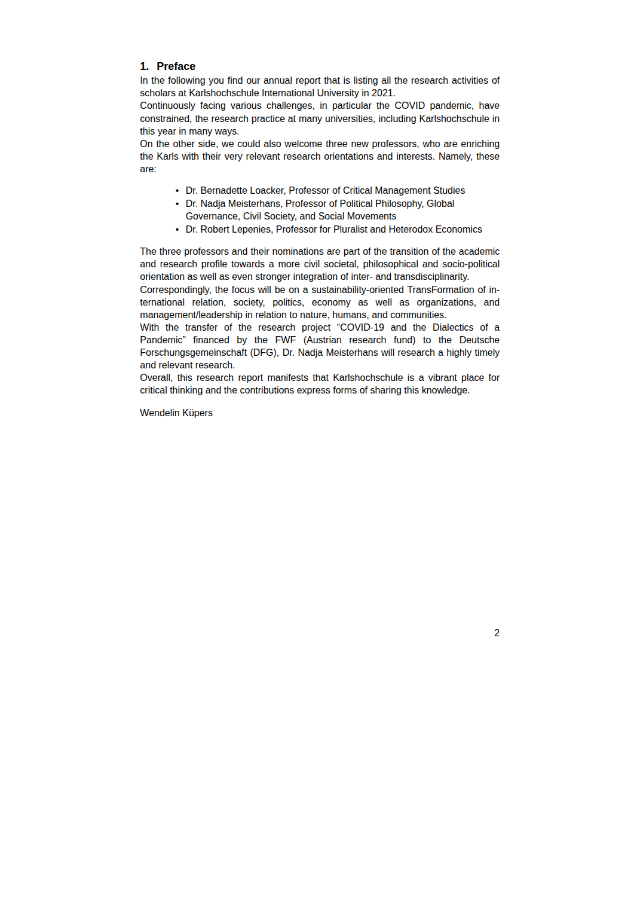1. Preface
In the following you find our annual report that is listing all the research activities of scholars at Karlshochschule International University in 2021.
Continuously facing various challenges, in particular the COVID pandemic, have constrained, the research practice at many universities, including Karlshochschule in this year in many ways.
On the other side, we could also welcome three new professors, who are enriching the Karls with their very relevant research orientations and interests. Namely, these are:
Dr. Bernadette Loacker, Professor of Critical Management Studies
Dr. Nadja Meisterhans, Professor of Political Philosophy, Global Governance, Civil Society, and Social Movements
Dr. Robert Lepenies, Professor for Pluralist and Heterodox Economics
The three professors and their nominations are part of the transition of the academic and research profile towards a more civil societal, philosophical and socio-political orientation as well as even stronger integration of inter- and transdisciplinarity.
Correspondingly, the focus will be on a sustainability-oriented TransFormation of international relation, society, politics, economy as well as organizations, and management/leadership in relation to nature, humans, and communities.
With the transfer of the research project “COVID-19 and the Dialectics of a Pandemic” financed by the FWF (Austrian research fund) to the Deutsche Forschungsgemeinschaft (DFG), Dr. Nadja Meisterhans will research a highly timely and relevant research.
Overall, this research report manifests that Karlshochschule is a vibrant place for critical thinking and the contributions express forms of sharing this knowledge.
Wendelin Küpers
2